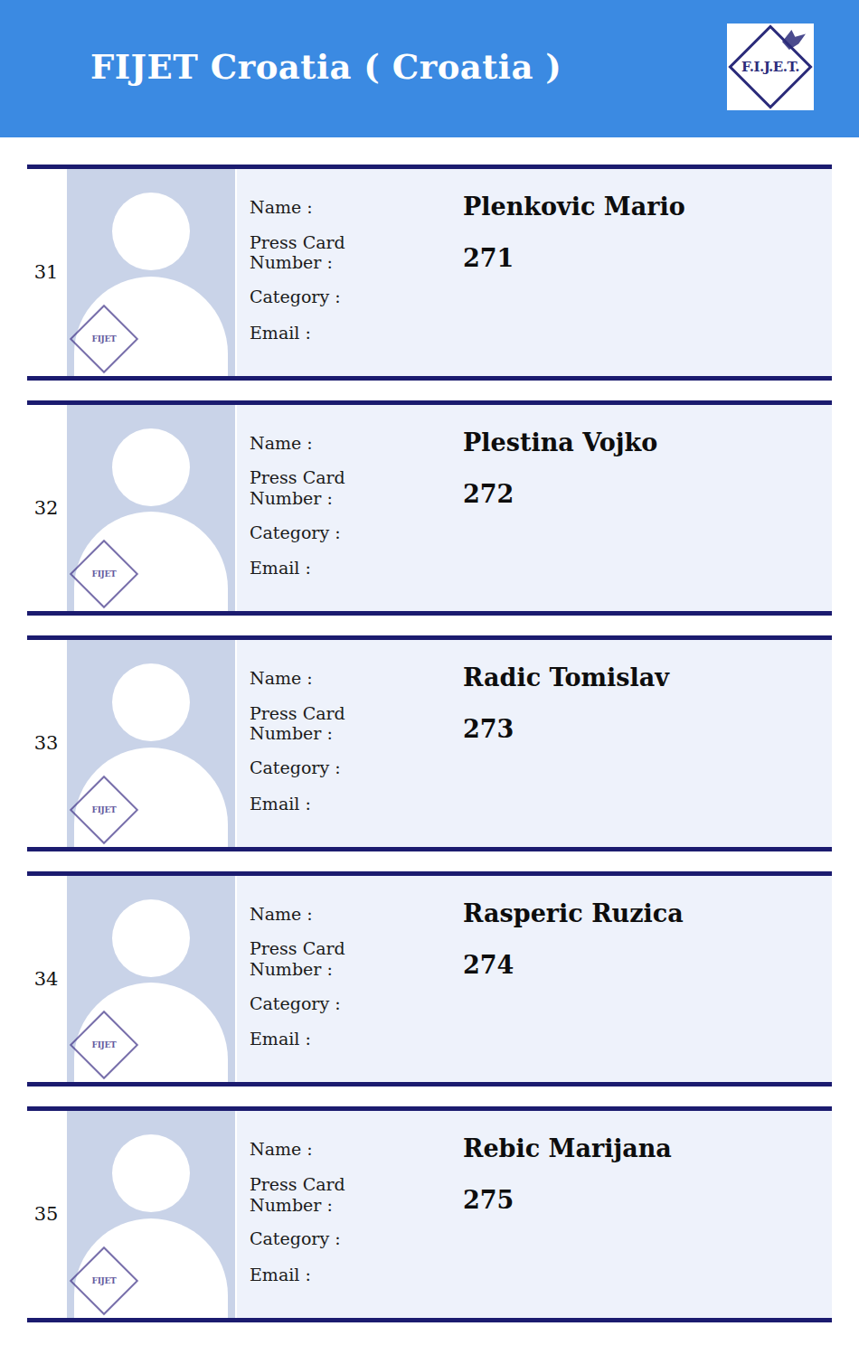FIJET Croatia ( Croatia )
F.I.J.E.T.
31
FIJET
Name :
Press Card
Number :
Category :
Email :
Plenkovic Mario
271
32
FIJET
Name :
Press Card
Number :
Category :
Email :
Plestina Vojko
272
33
FIJET
Name :
Press Card
Number :
Category :
Email :
Radic Tomislav
273
34
FIJET
Name :
Press Card
Number :
Category :
Email :
Rasperic Ruzica
274
35
FIJET
Name :
Press Card
Number :
Category :
Email :
Rebic Marijana
275